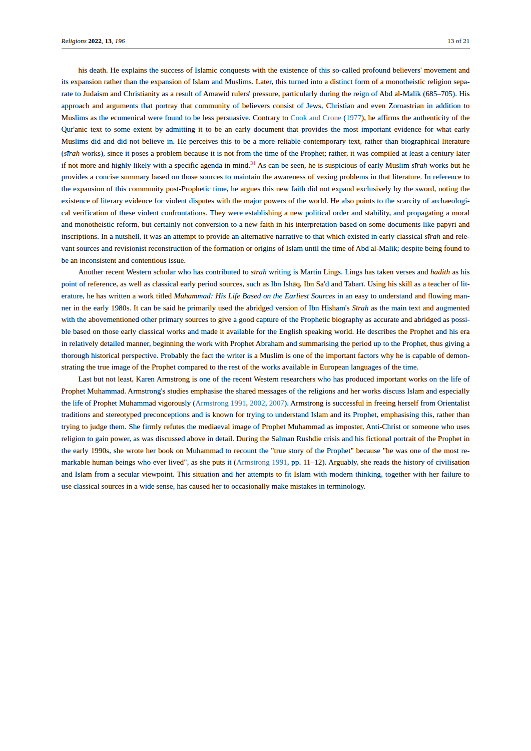Religions 2022, 13, 196 13 of 21
his death. He explains the success of Islamic conquests with the existence of this so-called profound believers' movement and its expansion rather than the expansion of Islam and Muslims. Later, this turned into a distinct form of a monotheistic religion separate to Judaism and Christianity as a result of Amawid rulers' pressure, particularly during the reign of Abd al-Malik (685–705). His approach and arguments that portray that community of believers consist of Jews, Christian and even Zoroastrian in addition to Muslims as the ecumenical were found to be less persuasive. Contrary to Cook and Crone (1977), he affirms the authenticity of the Qur'anic text to some extent by admitting it to be an early document that provides the most important evidence for what early Muslims did and did not believe in. He perceives this to be a more reliable contemporary text, rather than biographical literature (sīrah works), since it poses a problem because it is not from the time of the Prophet; rather, it was compiled at least a century later if not more and highly likely with a specific agenda in mind.31 As can be seen, he is suspicious of early Muslim sīrah works but he provides a concise summary based on those sources to maintain the awareness of vexing problems in that literature. In reference to the expansion of this community post-Prophetic time, he argues this new faith did not expand exclusively by the sword, noting the existence of literary evidence for violent disputes with the major powers of the world. He also points to the scarcity of archaeological verification of these violent confrontations. They were establishing a new political order and stability, and propagating a moral and monotheistic reform, but certainly not conversion to a new faith in his interpretation based on some documents like papyri and inscriptions. In a nutshell, it was an attempt to provide an alternative narrative to that which existed in early classical sīrah and relevant sources and revisionist reconstruction of the formation or origins of Islam until the time of Abd al-Malik; despite being found to be an inconsistent and contentious issue.
Another recent Western scholar who has contributed to sīrah writing is Martin Lings. Lings has taken verses and hadith as his point of reference, as well as classical early period sources, such as Ibn Ishāq, Ibn Sa'd and Tabarī. Using his skill as a teacher of literature, he has written a work titled Muhammad: His Life Based on the Earliest Sources in an easy to understand and flowing manner in the early 1980s. It can be said he primarily used the abridged version of Ibn Hisham's Sīrah as the main text and augmented with the abovementioned other primary sources to give a good capture of the Prophetic biography as accurate and abridged as possible based on those early classical works and made it available for the English speaking world. He describes the Prophet and his era in relatively detailed manner, beginning the work with Prophet Abraham and summarising the period up to the Prophet, thus giving a thorough historical perspective. Probably the fact the writer is a Muslim is one of the important factors why he is capable of demonstrating the true image of the Prophet compared to the rest of the works available in European languages of the time.
Last but not least, Karen Armstrong is one of the recent Western researchers who has produced important works on the life of Prophet Muhammad. Armstrong's studies emphasise the shared messages of the religions and her works discuss Islam and especially the life of Prophet Muhammad vigorously (Armstrong 1991, 2002, 2007). Armstrong is successful in freeing herself from Orientalist traditions and stereotyped preconceptions and is known for trying to understand Islam and its Prophet, emphasising this, rather than trying to judge them. She firmly refutes the mediaeval image of Prophet Muhammad as imposter, Anti-Christ or someone who uses religion to gain power, as was discussed above in detail. During the Salman Rushdie crisis and his fictional portrait of the Prophet in the early 1990s, she wrote her book on Muhammad to recount the "true story of the Prophet" because "he was one of the most remarkable human beings who ever lived", as she puts it (Armstrong 1991, pp. 11–12). Arguably, she reads the history of civilisation and Islam from a secular viewpoint. This situation and her attempts to fit Islam with modern thinking, together with her failure to use classical sources in a wide sense, has caused her to occasionally make mistakes in terminology.